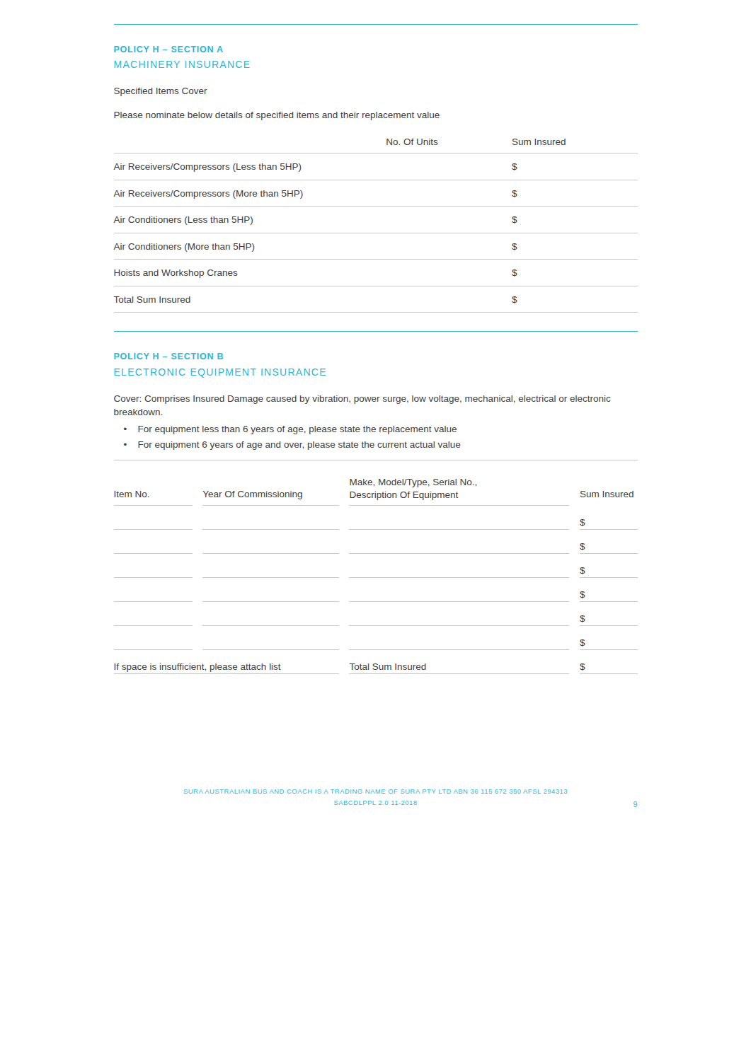Policy H – Section A
Machinery Insurance
Specified Items Cover
Please nominate below details of specified items and their replacement value
| | No. Of Units | Sum Insured |
| --- | --- | --- |
| Air Receivers/Compressors (Less than 5HP) | | $ |
| Air Receivers/Compressors (More than 5HP) | | $ |
| Air Conditioners (Less than 5HP) | | $ |
| Air Conditioners (More than 5HP) | | $ |
| Hoists and Workshop Cranes | | $ |
| Total Sum Insured | | $ |
Policy H – Section B
Electronic Equipment Insurance
Cover: Comprises Insured Damage caused by vibration, power surge, low voltage, mechanical, electrical or electronic breakdown.
For equipment less than 6 years of age, please state the replacement value
For equipment 6 years of age and over, please state the current actual value
| Item No. | | Year Of Commissioning | | Make, Model/Type, Serial No., Description Of Equipment | | Sum Insured |
| --- | --- | --- | --- | --- | --- | --- |
| | | | | | | $ |
| | | | | | | $ |
| | | | | | | $ |
| | | | | | | $ |
| | | | | | | $ |
| | | | | | | $ |
| If space is insufficient, please attach list | | Total Sum Insured | | $ |
SURA AUSTRALIAN BUS AND COACH IS A TRADING NAME OF SURA PTY LTD ABN 36 115 672 350 AFSL 294313
SABCDLPPL 2.0 11-2018
9